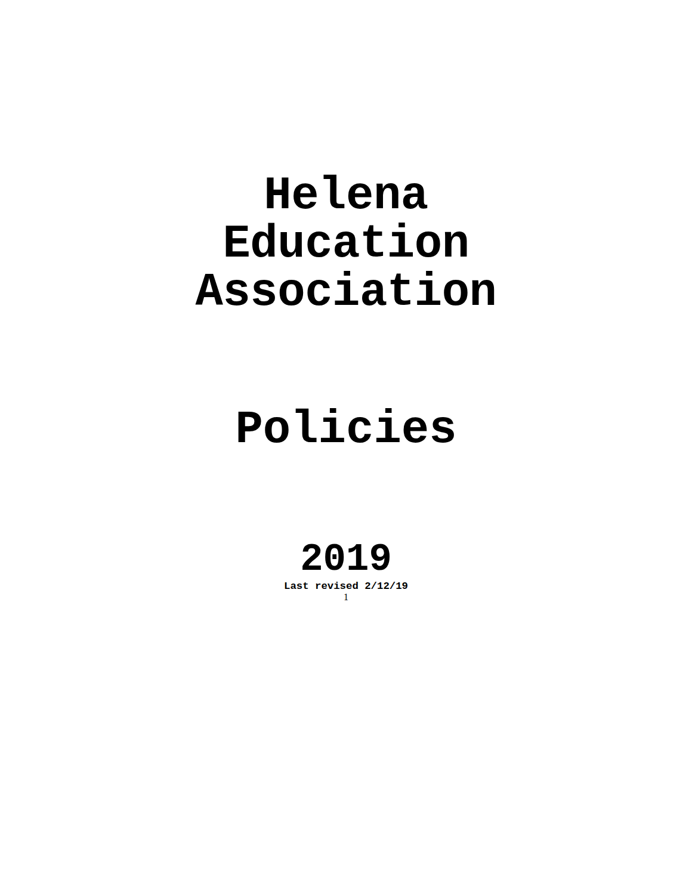Helena Education Association
Policies
2019
Last revised 2/12/19
1